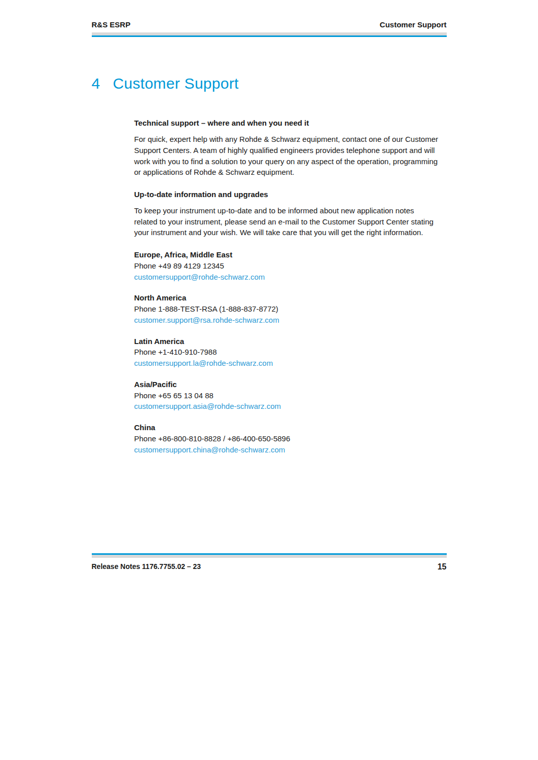R&S ESRP Customer Support
4 Customer Support
Technical support – where and when you need it
For quick, expert help with any Rohde & Schwarz equipment, contact one of our Customer Support Centers. A team of highly qualified engineers provides telephone support and will work with you to find a solution to your query on any aspect of the operation, programming or applications of Rohde & Schwarz equipment.
Up-to-date information and upgrades
To keep your instrument up-to-date and to be informed about new application notes related to your instrument, please send an e-mail to the Customer Support Center stating your instrument and your wish. We will take care that you will get the right information.
Europe, Africa, Middle East Phone +49 89 4129 12345 customersupport@rohde-schwarz.com
North America Phone 1-888-TEST-RSA (1-888-837-8772) customer.support@rsa.rohde-schwarz.com
Latin America Phone +1-410-910-7988 customersupport.la@rohde-schwarz.com
Asia/Pacific Phone +65 65 13 04 88 customersupport.asia@rohde-schwarz.com
China Phone +86-800-810-8828 / +86-400-650-5896 customersupport.china@rohde-schwarz.com
Release Notes 1176.7755.02 – 23 15